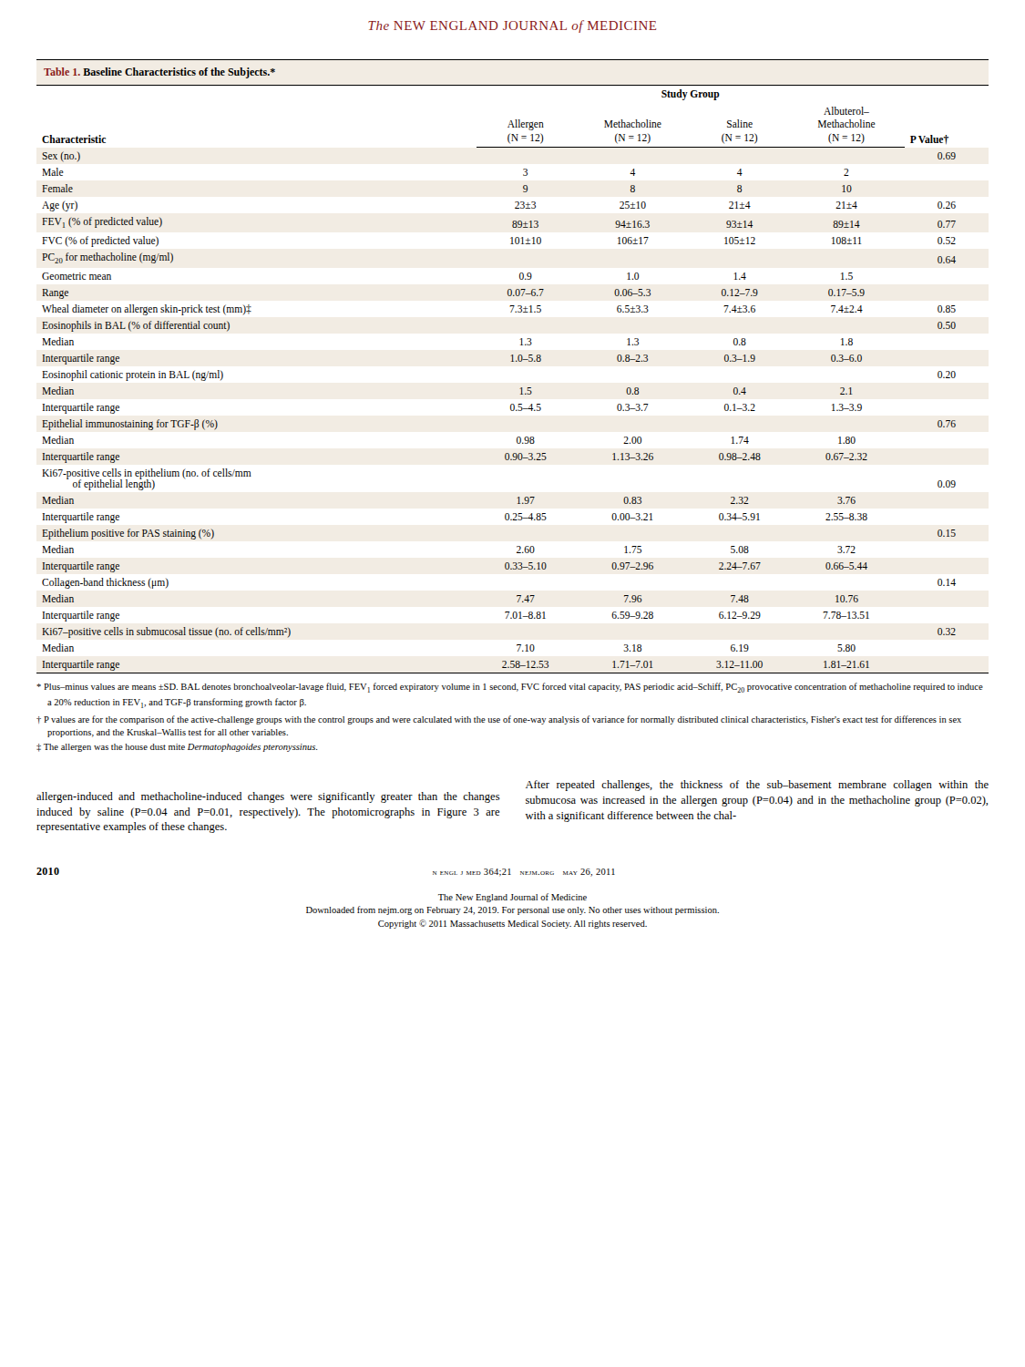The NEW ENGLAND JOURNAL of MEDICINE
Table 1. Baseline Characteristics of the Subjects.*
| Characteristic | Study Group | P Value† |
| --- | --- | --- |
| Allergen (N = 12) | Methacholine (N = 12) | Saline (N = 12) | Albuterol– Methacholine (N = 12) |
| Sex (no.) | | | | | 0.69 |
| Male | 3 | 4 | 4 | 2 | |
| Female | 9 | 8 | 8 | 10 | |
| Age (yr) | 23±3 | 25±10 | 21±4 | 21±4 | 0.26 |
| FEV 1 (% of predicted value) | 89±13 | 94±16.3 | 93±14 | 89±14 | 0.77 |
| FVC (% of predicted value) | 101±10 | 106±17 | 105±12 | 108±11 | 0.52 |
| PC 20 for methacholine (mg/ml) | | | | | 0.64 |
| Geometric mean | 0.9 | 1.0 | 1.4 | 1.5 | |
| Range | 0.07–6.7 | 0.06–5.3 | 0.12–7.9 | 0.17–5.9 | |
| Wheal diameter on allergen skin-prick test (mm)‡ | 7.3±1.5 | 6.5±3.3 | 7.4±3.6 | 7.4±2.4 | 0.85 |
| Eosinophils in BAL (% of differential count) | | | | | 0.50 |
| Median | 1.3 | 1.3 | 0.8 | 1.8 | |
| Interquartile range | 1.0–5.8 | 0.8–2.3 | 0.3–1.9 | 0.3–6.0 | |
| Eosinophil cationic protein in BAL (ng/ml) | | | | | 0.20 |
| Median | 1.5 | 0.8 | 0.4 | 2.1 | |
| Interquartile range | 0.5–4.5 | 0.3–3.7 | 0.1–3.2 | 1.3–3.9 | |
| Epithelial immunostaining for TGF-β (%) | | | | | 0.76 |
| Median | 0.98 | 2.00 | 1.74 | 1.80 | |
| Interquartile range | 0.90–3.25 | 1.13–3.26 | 0.98–2.48 | 0.67–2.32 | |
| Ki67-positive cells in epithelium (no. of cells/mm of epithelial length) | | | | | 0.09 |
| Median | 1.97 | 0.83 | 2.32 | 3.76 | |
| Interquartile range | 0.25–4.85 | 0.00–3.21 | 0.34–5.91 | 2.55–8.38 | |
| Epithelium positive for PAS staining (%) | | | | | 0.15 |
| Median | 2.60 | 1.75 | 5.08 | 3.72 | |
| Interquartile range | 0.33–5.10 | 0.97–2.96 | 2.24–7.67 | 0.66–5.44 | |
| Collagen-band thickness (μm) | | | | | 0.14 |
| Median | 7.47 | 7.96 | 7.48 | 10.76 | |
| Interquartile range | 7.01–8.81 | 6.59–9.28 | 6.12–9.29 | 7.78–13.51 | |
| Ki67–positive cells in submucosal tissue (no. of cells/mm²) | | | | | 0.32 |
| Median | 7.10 | 3.18 | 6.19 | 5.80 | |
| Interquartile range | 2.58–12.53 | 1.71–7.01 | 3.12–11.00 | 1.81–21.61 | |
* Plus–minus values are means ±SD. BAL denotes bronchoalveolar-lavage fluid, FEV1 forced expiratory volume in 1 second, FVC forced vital capacity, PAS periodic acid–Schiff, PC20 provocative concentration of methacholine required to induce a 20% reduction in FEV1, and TGF-β transforming growth factor β.
† P values are for the comparison of the active-challenge groups with the control groups and were calculated with the use of one-way analysis of variance for normally distributed clinical characteristics, Fisher's exact test for differences in sex proportions, and the Kruskal–Wallis test for all other variables.
‡ The allergen was the house dust mite Dermatophagoides pteronyssinus.
allergen-induced and methacholine-induced changes were significantly greater than the changes induced by saline (P=0.04 and P=0.01, respectively). The photomicrographs in Figure 3 are representative examples of these changes.
After repeated challenges, the thickness of the sub–basement membrane collagen within the submucosa was increased in the allergen group (P=0.04) and in the methacholine group (P=0.02), with a significant difference between the chal-
2010 n engl j med 364;21 nejm.org may 26, 2011
The New England Journal of Medicine
Downloaded from nejm.org on February 24, 2019. For personal use only. No other uses without permission.
Copyright © 2011 Massachusetts Medical Society. All rights reserved.